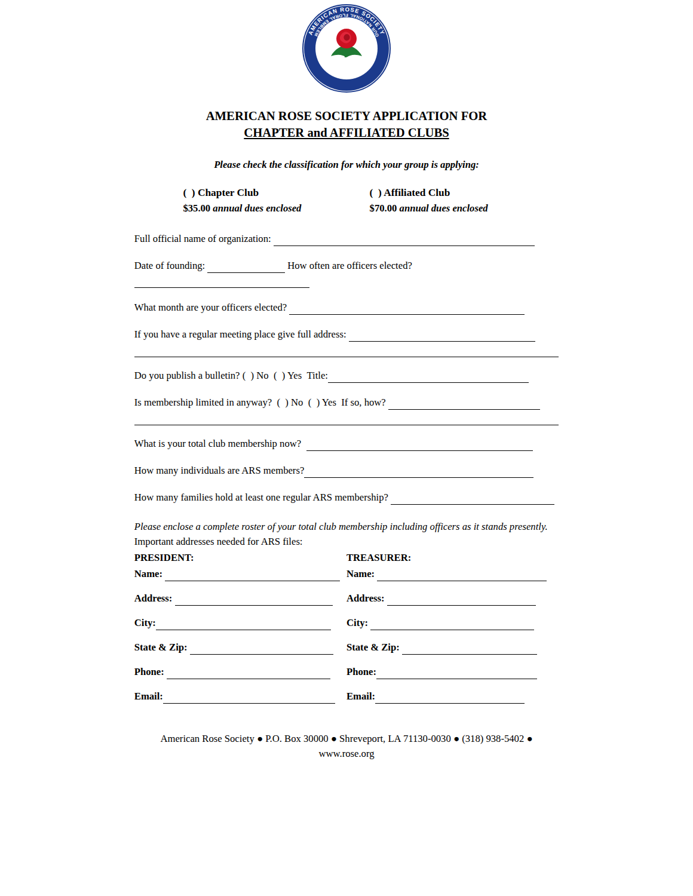AMERICAN ROSE SOCIETY OUR NATIONAL FLORAL EMBLEM
AMERICAN ROSE SOCIETY APPLICATION FOR
CHAPTER and AFFILIATED CLUBS
Please check the classification for which your group is applying:
| ( ) Chapter Club $35.00 annual dues enclosed | ( ) Affiliated Club $70.00 annual dues enclosed |
Full official name of organization:
Date of founding: How often are officers elected?
What month are your officers elected?
If you have a regular meeting place give full address:
Do you publish a bulletin? ( ) No ( ) Yes Title:
Is membership limited in anyway? ( ) No ( ) Yes If so, how?
What is your total club membership now?
How many individuals are ARS members?
How many families hold at least one regular ARS membership?
Please enclose a complete roster of your total club membership including officers as it stands presently.
Important addresses needed for ARS files:
| PRESIDENT: Name: Address: City: State & Zip: Phone: Email: | TREASURER: Name: Address: City: State & Zip: Phone: Email: |
American Rose Society ● P.O. Box 30000 ● Shreveport, LA 71130-0030 ● (318) 938-5402 ● www.rose.org